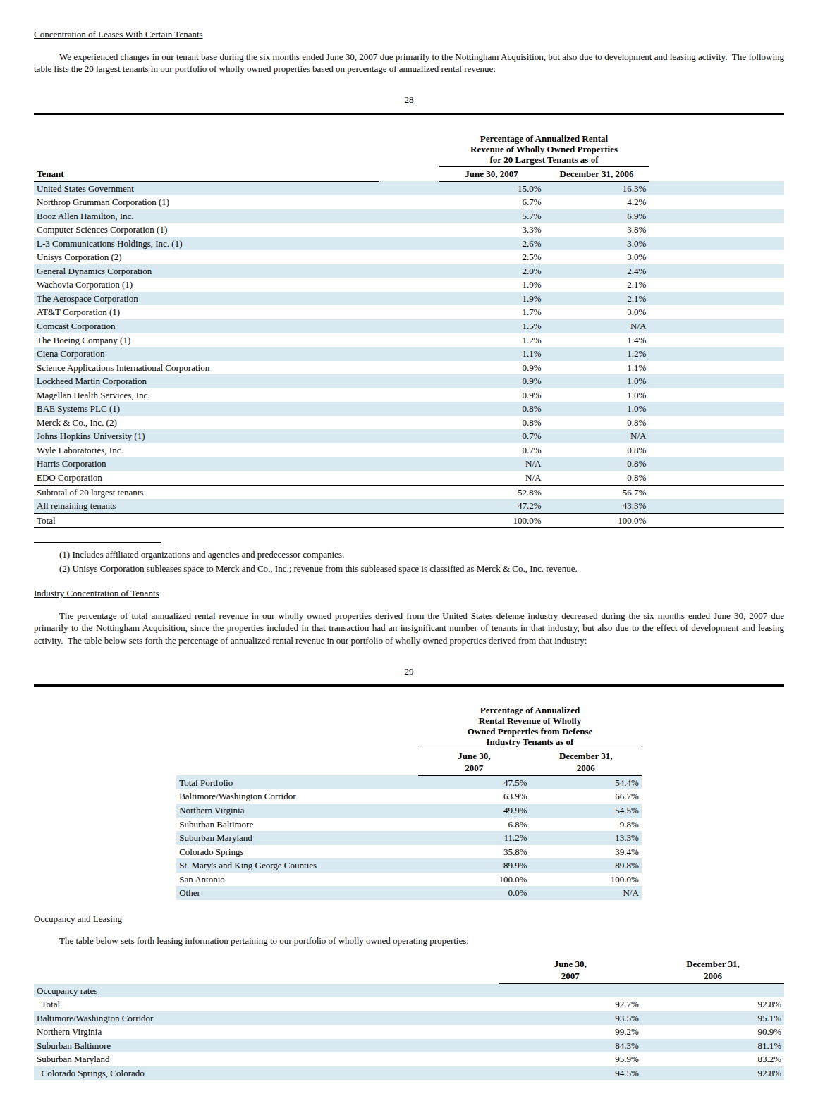Concentration of Leases With Certain Tenants
We experienced changes in our tenant base during the six months ended June 30, 2007 due primarily to the Nottingham Acquisition, but also due to development and leasing activity. The following table lists the 20 largest tenants in our portfolio of wholly owned properties based on percentage of annualized rental revenue:
28
| | | Percentage of Annualized Rental Revenue of Wholly Owned Properties for 20 Largest Tenants as of | |
| Tenant | | June 30, 2007 | December 31, 2006 | |
| United States Government | | 15.0% | 16.3% | |
| Northrop Grumman Corporation (1) | | 6.7% | 4.2% | |
| Booz Allen Hamilton, Inc. | | 5.7% | 6.9% | |
| Computer Sciences Corporation (1) | | 3.3% | 3.8% | |
| L-3 Communications Holdings, Inc. (1) | | 2.6% | 3.0% | |
| Unisys Corporation (2) | | 2.5% | 3.0% | |
| General Dynamics Corporation | | 2.0% | 2.4% | |
| Wachovia Corporation (1) | | 1.9% | 2.1% | |
| The Aerospace Corporation | | 1.9% | 2.1% | |
| AT&T Corporation (1) | | 1.7% | 3.0% | |
| Comcast Corporation | | 1.5% | N/A | |
| The Boeing Company (1) | | 1.2% | 1.4% | |
| Ciena Corporation | | 1.1% | 1.2% | |
| Science Applications International Corporation | | 0.9% | 1.1% | |
| Lockheed Martin Corporation | | 0.9% | 1.0% | |
| Magellan Health Services, Inc. | | 0.9% | 1.0% | |
| BAE Systems PLC (1) | | 0.8% | 1.0% | |
| Merck & Co., Inc. (2) | | 0.8% | 0.8% | |
| Johns Hopkins University (1) | | 0.7% | N/A | |
| Wyle Laboratories, Inc. | | 0.7% | 0.8% | |
| Harris Corporation | | N/A | 0.8% | |
| EDO Corporation | | N/A | 0.8% | |
| Subtotal of 20 largest tenants | | 52.8% | 56.7% | |
| All remaining tenants | | 47.2% | 43.3% | |
| Total | | 100.0% | 100.0% | |
(1) Includes affiliated organizations and agencies and predecessor companies.
(2) Unisys Corporation subleases space to Merck and Co., Inc.; revenue from this subleased space is classified as Merck & Co., Inc. revenue.
Industry Concentration of Tenants
The percentage of total annualized rental revenue in our wholly owned properties derived from the United States defense industry decreased during the six months ended June 30, 2007 due primarily to the Nottingham Acquisition, since the properties included in that transaction had an insignificant number of tenants in that industry, but also due to the effect of development and leasing activity. The table below sets forth the percentage of annualized rental revenue in our portfolio of wholly owned properties derived from that industry:
29
| | Percentage of Annualized Rental Revenue of Wholly Owned Properties from Defense Industry Tenants as of |
| | June 30, 2007 | December 31, 2006 |
| Total Portfolio | 47.5% | 54.4% |
| Baltimore/Washington Corridor | 63.9% | 66.7% |
| Northern Virginia | 49.9% | 54.5% |
| Suburban Baltimore | 6.8% | 9.8% |
| Suburban Maryland | 11.2% | 13.3% |
| Colorado Springs | 35.8% | 39.4% |
| St. Mary's and King George Counties | 89.9% | 89.8% |
| San Antonio | 100.0% | 100.0% |
| Other | 0.0% | N/A |
Occupancy and Leasing
The table below sets forth leasing information pertaining to our portfolio of wholly owned operating properties:
| | June 30, 2007 | December 31, 2006 |
| Occupancy rates | | |
| Total | 92.7% | 92.8% |
| Baltimore/Washington Corridor | 93.5% | 95.1% |
| Northern Virginia | 99.2% | 90.9% |
| Suburban Baltimore | 84.3% | 81.1% |
| Suburban Maryland | 95.9% | 83.2% |
| Colorado Springs, Colorado | 94.5% | 92.8% |